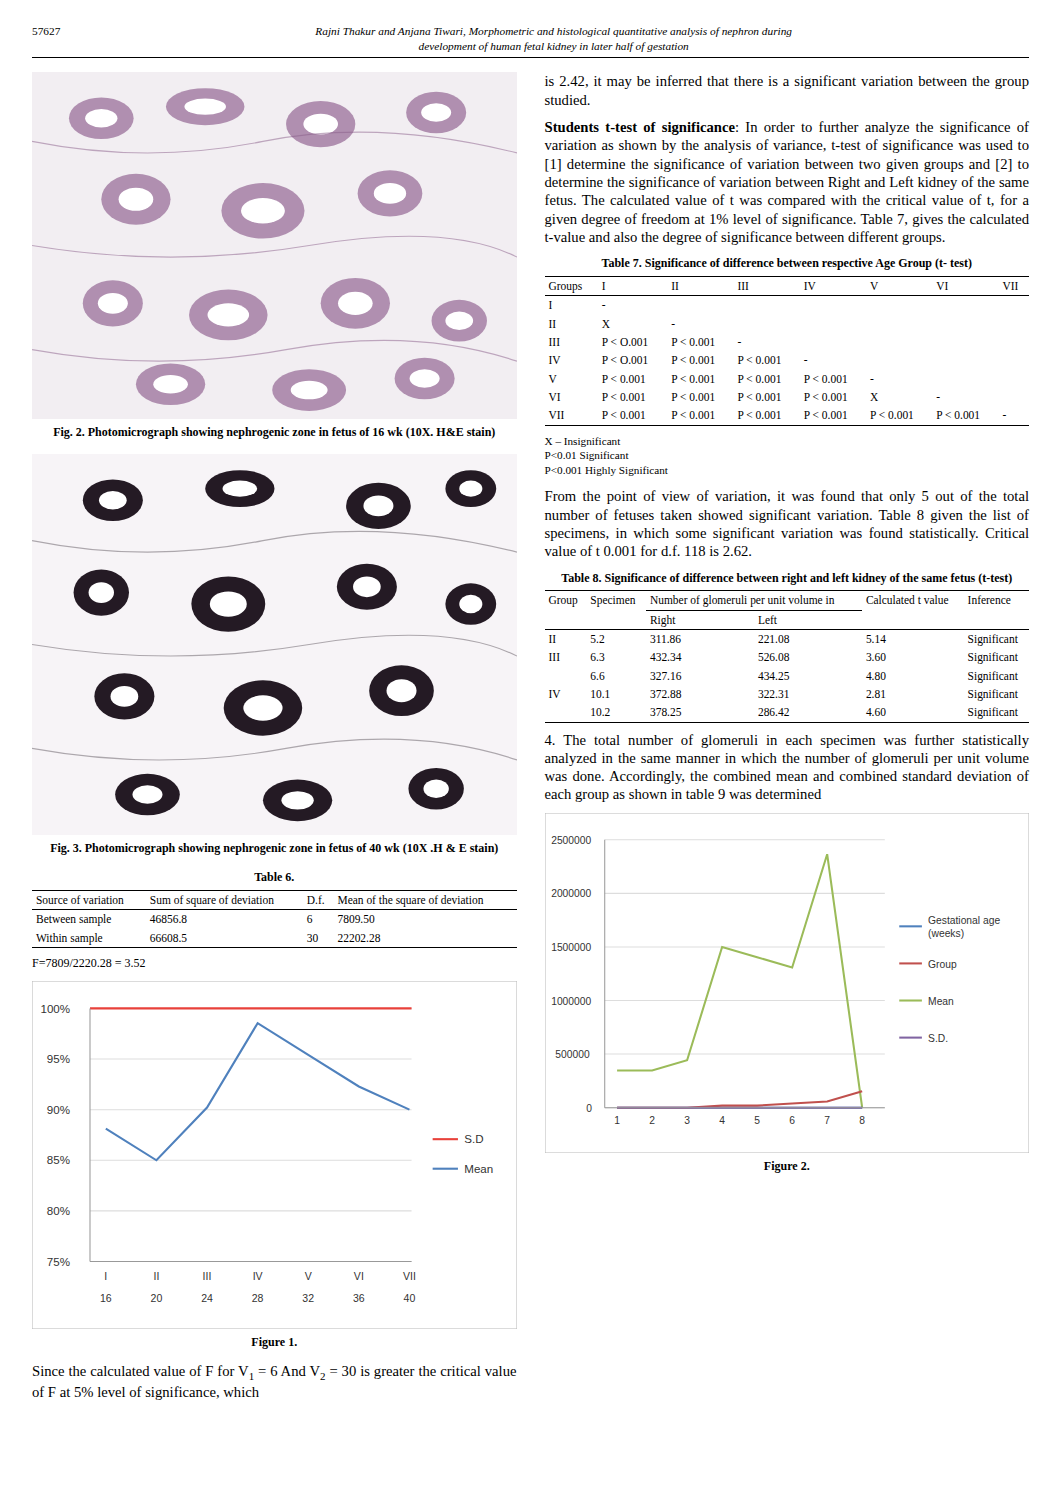57627
Rajni Thakur and Anjana Tiwari, Morphometric and histological quantitative analysis of nephron during
development of human fetal kidney in later half of gestation
Fig. 2. Photomicrograph showing nephrogenic zone in fetus of 16 wk (10X. H&E stain)
Fig. 3. Photomicrograph showing nephrogenic zone in fetus of 40 wk (10X .H & E stain)
Table 6.
| Source of variation | Sum of square of deviation | D.f. | Mean of the square of deviation |
| --- | --- | --- | --- |
| Between sample | 46856.8 | 6 | 7809.50 |
| Within sample | 66608.5 | 30 | 22202.28 |
F=7809/2220.28 = 3.52
Figure 1.
Since the calculated value of F for V1 = 6 And V2 = 30 is greater the critical value of F at 5% level of significance, which
is 2.42, it may be inferred that there is a significant variation between the group studied.
Students t-test of significance: In order to further analyze the significance of variation as shown by the analysis of variance, t-test of significance was used to [1] determine the significance of variation between two given groups and [2] to determine the significance of variation between Right and Left kidney of the same fetus. The calculated value of t was compared with the critical value of t, for a given degree of freedom at 1% level of significance. Table 7, gives the calculated t-value and also the degree of significance between different groups.
Table 7. Significance of difference between respective Age Group (t- test)
| Groups | I | II | III | IV | V | VI | VII |
| --- | --- | --- | --- | --- | --- | --- | --- |
| I | - | | | | | | |
| II | X | - | | | | | |
| III | P < O.001 | P < 0.001 | - | | | | |
| IV | P < O.001 | P < 0.001 | P < 0.001 | - | | | |
| V | P < 0.001 | P < 0.001 | P < 0.001 | P < 0.001 | - | | |
| VI | P < 0.001 | P < 0.001 | P < 0.001 | P < 0.001 | X | - | |
| VII | P < 0.001 | P < 0.001 | P < 0.001 | P < 0.001 | P < 0.001 | P < 0.001 | - |
X – Insignificant
P<0.01 Significant
P<0.001 Highly Significant
From the point of view of variation, it was found that only 5 out of the total number of fetuses taken showed significant variation. Table 8 given the list of specimens, in which some significant variation was found statistically. Critical value of t 0.001 for d.f. 118 is 2.62.
Table 8. Significance of difference between right and left kidney of the same fetus (t-test)
| Group | Specimen | Number of glomeruli per unit volume in | Calculated t value | Inference |
| --- | --- | --- | --- | --- |
| Right | Left |
| II | 5.2 | 311.86 | 221.08 | 5.14 | Significant |
| III | 6.3 | 432.34 | 526.08 | 3.60 | Significant |
| | 6.6 | 327.16 | 434.25 | 4.80 | Significant |
| IV | 10.1 | 372.88 | 322.31 | 2.81 | Significant |
| | 10.2 | 378.25 | 286.42 | 4.60 | Significant |
4. The total number of glomeruli in each specimen was further statistically analyzed in the same manner in which the number of glomeruli per unit volume was done. Accordingly, the combined mean and combined standard deviation of each group as shown in table 9 was determined
Figure 2.